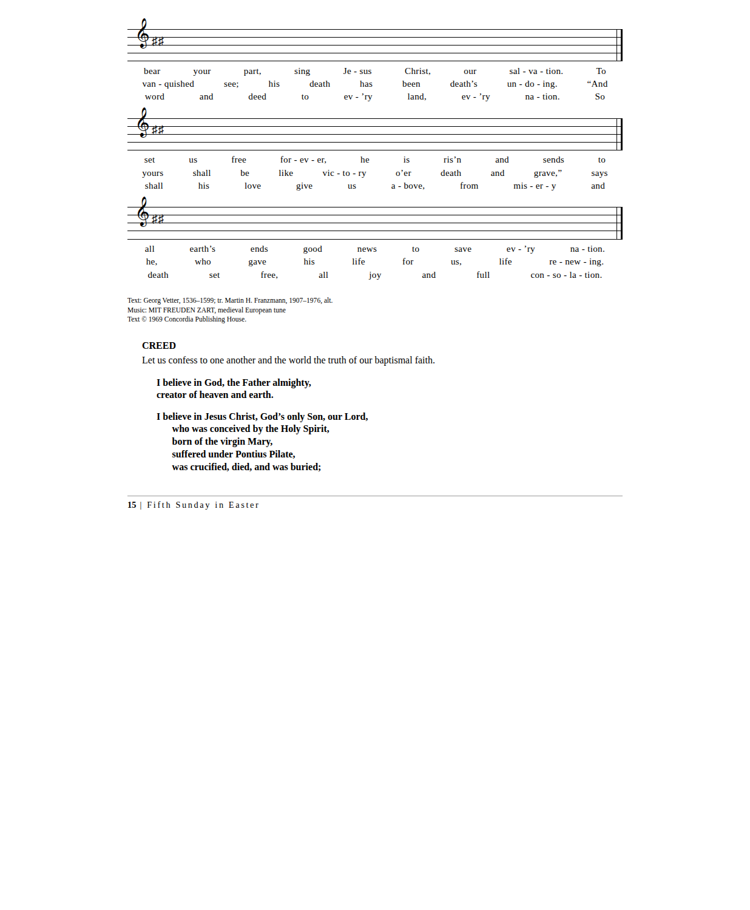𝄞 ♯♯
bear your part, sing Je - sus Christ, our sal - va - tion. To
van - quished see; his death has been death’s un - do - ing.“And
word and deed to ev - ’ry land, ev - ’ry na - tion. So
𝄞 ♯♯
set us free for - ev - er, he is ris’n and sends to
yours shall be like vic - to - ry o’er death and grave,”says
shall his love give us a - bove, from mis - er - y and
𝄞 ♯♯
all earth’s ends good news to save ev - ’ry na - tion.
he, who gave his life for us, life re - new - ing.
death set free, all joy and full con - so - la - tion.
Text: Georg Vetter, 1536–1599; tr. Martin H. Franzmann, 1907–1976, alt.
Music: MIT FREUDEN ZART, medieval European tune
Text © 1969 Concordia Publishing House.
CREED
Let us confess to one another and the world the truth of our baptismal faith.
I believe in God, the Father almighty,
creator of heaven and earth.
I believe in Jesus Christ, God’s only Son, our Lord, who was conceived by the Holy Spirit, born of the virgin Mary, suffered under Pontius Pilate, was crucified, died, and was buried;
15 | Fifth Sunday in Easter